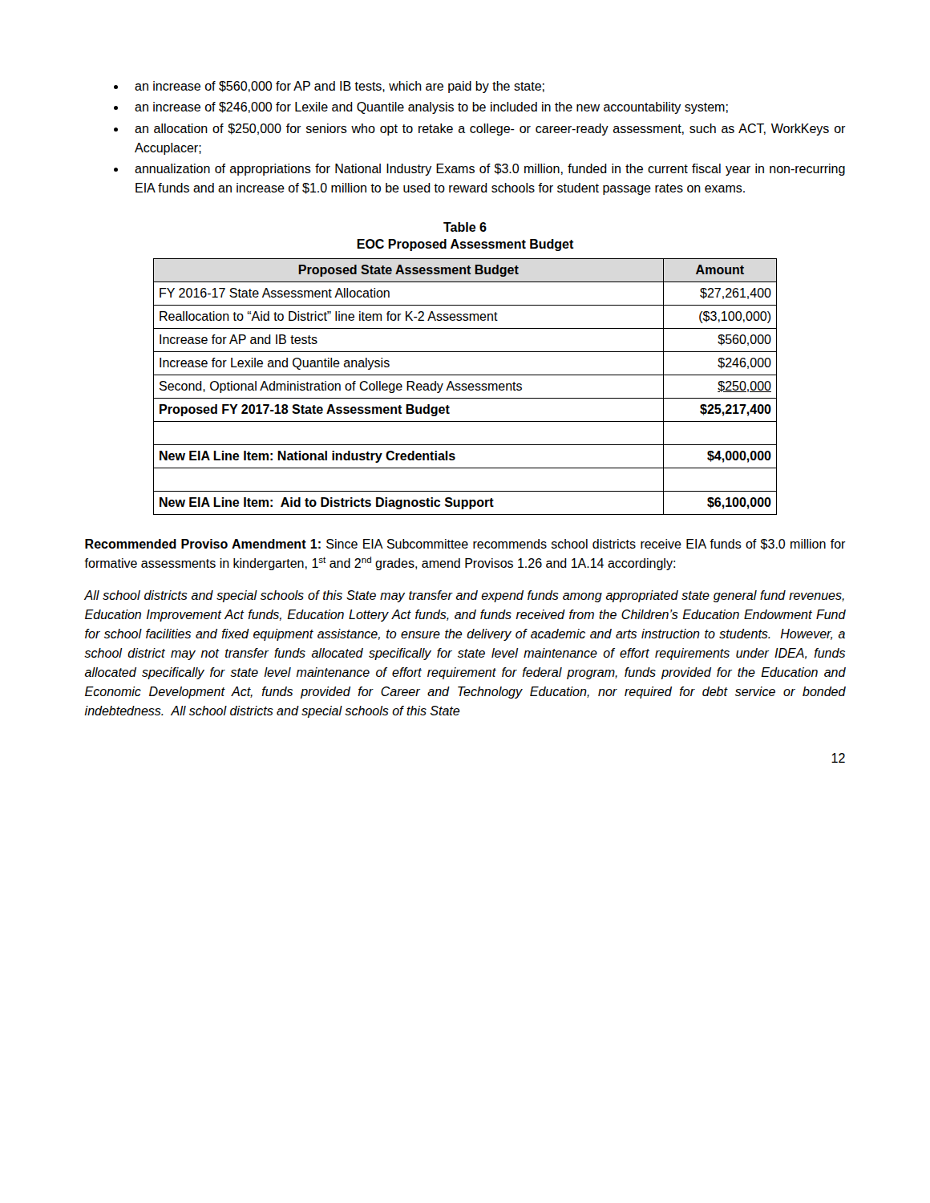an increase of $560,000 for AP and IB tests, which are paid by the state;
an increase of $246,000 for Lexile and Quantile analysis to be included in the new accountability system;
an allocation of $250,000 for seniors who opt to retake a college- or career-ready assessment, such as ACT, WorkKeys or Accuplacer;
annualization of appropriations for National Industry Exams of $3.0 million, funded in the current fiscal year in non-recurring EIA funds and an increase of $1.0 million to be used to reward schools for student passage rates on exams.
Table 6
EOC Proposed Assessment Budget
| Proposed State Assessment Budget | Amount |
| --- | --- |
| FY 2016-17 State Assessment Allocation | $27,261,400 |
| Reallocation to “Aid to District” line item for K-2 Assessment | ($3,100,000) |
| Increase for AP and IB tests | $560,000 |
| Increase for Lexile and Quantile analysis | $246,000 |
| Second, Optional Administration of College Ready Assessments | $250,000 |
| Proposed FY 2017-18 State Assessment Budget | $25,217,400 |
| New EIA Line Item: National industry Credentials | $4,000,000 |
| New EIA Line Item: Aid to Districts Diagnostic Support | $6,100,000 |
Recommended Proviso Amendment 1: Since EIA Subcommittee recommends school districts receive EIA funds of $3.0 million for formative assessments in kindergarten, 1st and 2nd grades, amend Provisos 1.26 and 1A.14 accordingly:
All school districts and special schools of this State may transfer and expend funds among appropriated state general fund revenues, Education Improvement Act funds, Education Lottery Act funds, and funds received from the Children’s Education Endowment Fund for school facilities and fixed equipment assistance, to ensure the delivery of academic and arts instruction to students. However, a school district may not transfer funds allocated specifically for state level maintenance of effort requirements under IDEA, funds allocated specifically for state level maintenance of effort requirement for federal program, funds provided for the Education and Economic Development Act, funds provided for Career and Technology Education, nor required for debt service or bonded indebtedness. All school districts and special schools of this State
12